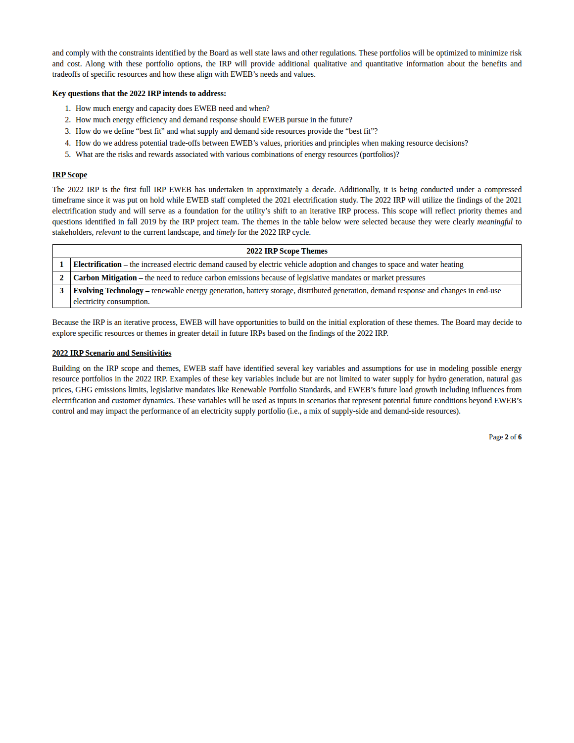and comply with the constraints identified by the Board as well state laws and other regulations. These portfolios will be optimized to minimize risk and cost. Along with these portfolio options, the IRP will provide additional qualitative and quantitative information about the benefits and tradeoffs of specific resources and how these align with EWEB’s needs and values.
Key questions that the 2022 IRP intends to address:
How much energy and capacity does EWEB need and when?
How much energy efficiency and demand response should EWEB pursue in the future?
How do we define “best fit” and what supply and demand side resources provide the “best fit”?
How do we address potential trade-offs between EWEB’s values, priorities and principles when making resource decisions?
What are the risks and rewards associated with various combinations of energy resources (portfolios)?
IRP Scope
The 2022 IRP is the first full IRP EWEB has undertaken in approximately a decade. Additionally, it is being conducted under a compressed timeframe since it was put on hold while EWEB staff completed the 2021 electrification study. The 2022 IRP will utilize the findings of the 2021 electrification study and will serve as a foundation for the utility’s shift to an iterative IRP process. This scope will reflect priority themes and questions identified in fall 2019 by the IRP project team. The themes in the table below were selected because they were clearly meaningful to stakeholders, relevant to the current landscape, and timely for the 2022 IRP cycle.
| 2022 IRP Scope Themes |
| --- |
| 1 | Electrification – the increased electric demand caused by electric vehicle adoption and changes to space and water heating |
| 2 | Carbon Mitigation – the need to reduce carbon emissions because of legislative mandates or market pressures |
| 3 | Evolving Technology – renewable energy generation, battery storage, distributed generation, demand response and changes in end-use electricity consumption. |
Because the IRP is an iterative process, EWEB will have opportunities to build on the initial exploration of these themes. The Board may decide to explore specific resources or themes in greater detail in future IRPs based on the findings of the 2022 IRP.
2022 IRP Scenario and Sensitivities
Building on the IRP scope and themes, EWEB staff have identified several key variables and assumptions for use in modeling possible energy resource portfolios in the 2022 IRP. Examples of these key variables include but are not limited to water supply for hydro generation, natural gas prices, GHG emissions limits, legislative mandates like Renewable Portfolio Standards, and EWEB’s future load growth including influences from electrification and customer dynamics. These variables will be used as inputs in scenarios that represent potential future conditions beyond EWEB’s control and may impact the performance of an electricity supply portfolio (i.e., a mix of supply-side and demand-side resources).
Page 2 of 6